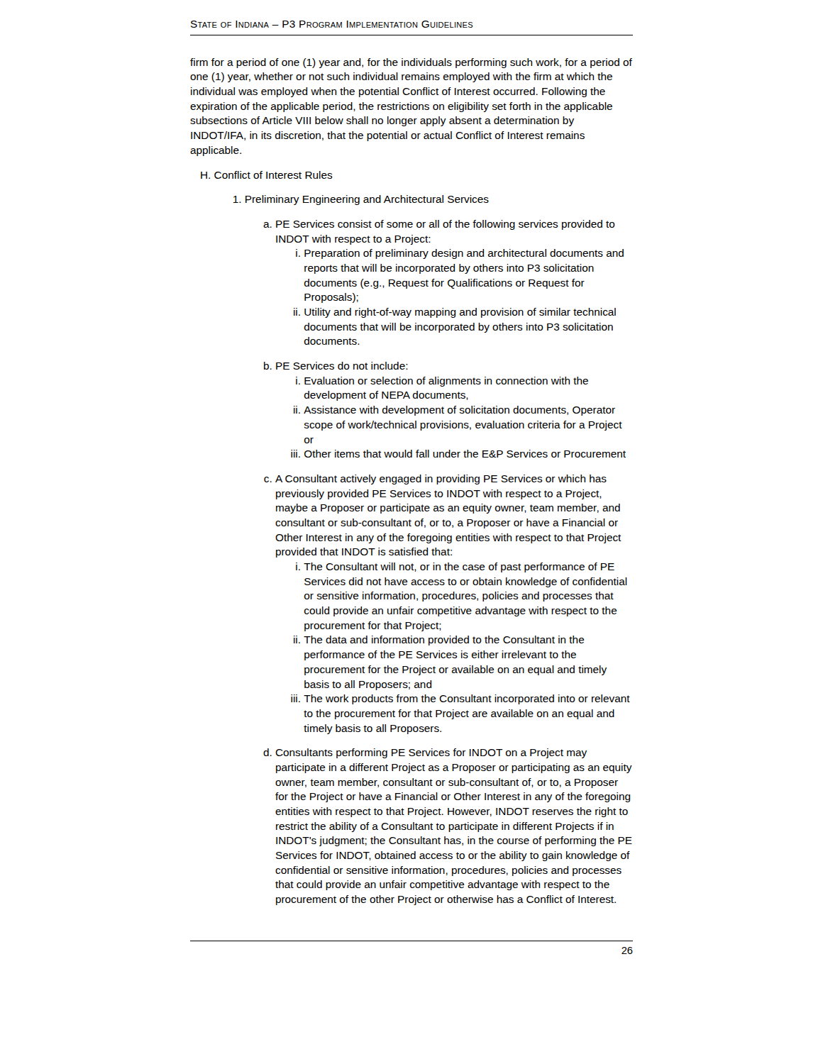State of Indiana – P3 Program Implementation Guidelines
firm for a period of one (1) year and, for the individuals performing such work, for a period of one (1) year, whether or not such individual remains employed with the firm at which the individual was employed when the potential Conflict of Interest occurred. Following the expiration of the applicable period, the restrictions on eligibility set forth in the applicable subsections of Article VIII below shall no longer apply absent a determination by INDOT/IFA, in its discretion, that the potential or actual Conflict of Interest remains applicable.
Conflict of Interest Rules
Preliminary Engineering and Architectural Services
PE Services consist of some or all of the following services provided to INDOT with respect to a Project:
Preparation of preliminary design and architectural documents and reports that will be incorporated by others into P3 solicitation documents (e.g., Request for Qualifications or Request for Proposals);
Utility and right-of-way mapping and provision of similar technical documents that will be incorporated by others into P3 solicitation documents.
PE Services do not include:
Evaluation or selection of alignments in connection with the development of NEPA documents,
Assistance with development of solicitation documents, Operator scope of work/technical provisions, evaluation criteria for a Project or
Other items that would fall under the E&P Services or Procurement
A Consultant actively engaged in providing PE Services or which has previously provided PE Services to INDOT with respect to a Project, maybe a Proposer or participate as an equity owner, team member, and consultant or sub-consultant of, or to, a Proposer or have a Financial or Other Interest in any of the foregoing entities with respect to that Project provided that INDOT is satisfied that:
The Consultant will not, or in the case of past performance of PE Services did not have access to or obtain knowledge of confidential or sensitive information, procedures, policies and processes that could provide an unfair competitive advantage with respect to the procurement for that Project;
The data and information provided to the Consultant in the performance of the PE Services is either irrelevant to the procurement for the Project or available on an equal and timely basis to all Proposers; and
The work products from the Consultant incorporated into or relevant to the procurement for that Project are available on an equal and timely basis to all Proposers.
Consultants performing PE Services for INDOT on a Project may participate in a different Project as a Proposer or participating as an equity owner, team member, consultant or sub-consultant of, or to, a Proposer for the Project or have a Financial or Other Interest in any of the foregoing entities with respect to that Project. However, INDOT reserves the right to restrict the ability of a Consultant to participate in different Projects if in INDOT's judgment; the Consultant has, in the course of performing the PE Services for INDOT, obtained access to or the ability to gain knowledge of confidential or sensitive information, procedures, policies and processes that could provide an unfair competitive advantage with respect to the procurement of the other Project or otherwise has a Conflict of Interest.
26